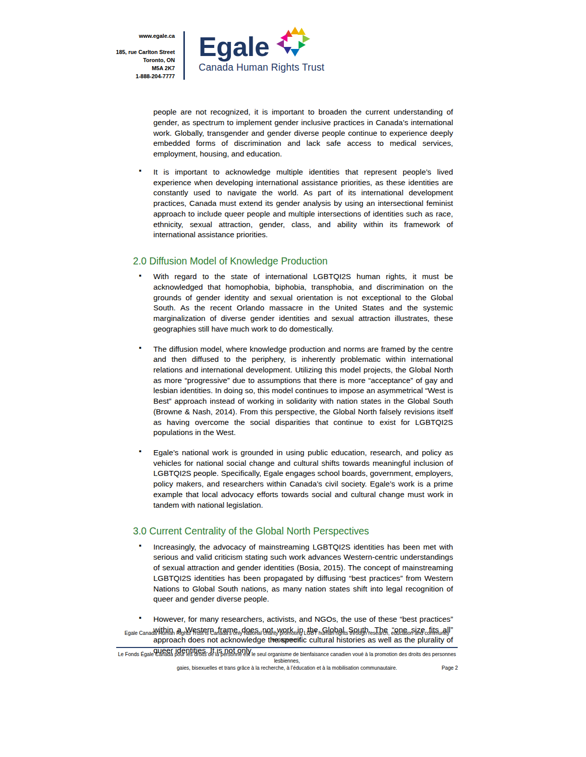www.egale.ca
185, rue Carlton Street
Toronto, ON
M5A 2K7
1-888-204-7777
Egale
Canada Human Rights Trust
people are not recognized, it is important to broaden the current understanding of gender, as spectrum to implement gender inclusive practices in Canada’s international work. Globally, transgender and gender diverse people continue to experience deeply embedded forms of discrimination and lack safe access to medical services, employment, housing, and education.
It is important to acknowledge multiple identities that represent people’s lived experience when developing international assistance priorities, as these identities are constantly used to navigate the world. As part of its international development practices, Canada must extend its gender analysis by using an intersectional feminist approach to include queer people and multiple intersections of identities such as race, ethnicity, sexual attraction, gender, class, and ability within its framework of international assistance priorities.
2.0 Diffusion Model of Knowledge Production
With regard to the state of international LGBTQI2S human rights, it must be acknowledged that homophobia, biphobia, transphobia, and discrimination on the grounds of gender identity and sexual orientation is not exceptional to the Global South. As the recent Orlando massacre in the United States and the systemic marginalization of diverse gender identities and sexual attraction illustrates, these geographies still have much work to do domestically.
The diffusion model, where knowledge production and norms are framed by the centre and then diffused to the periphery, is inherently problematic within international relations and international development. Utilizing this model projects, the Global North as more “progressive” due to assumptions that there is more “acceptance” of gay and lesbian identities. In doing so, this model continues to impose an asymmetrical “West is Best” approach instead of working in solidarity with nation states in the Global South (Browne & Nash, 2014). From this perspective, the Global North falsely revisions itself as having overcome the social disparities that continue to exist for LGBTQI2S populations in the West.
Egale’s national work is grounded in using public education, research, and policy as vehicles for national social change and cultural shifts towards meaningful inclusion of LGBTQI2S people. Specifically, Egale engages school boards, government, employers, policy makers, and researchers within Canada’s civil society. Egale’s work is a prime example that local advocacy efforts towards social and cultural change must work in tandem with national legislation.
3.0 Current Centrality of the Global North Perspectives
Increasingly, the advocacy of mainstreaming LGBTQI2S identities has been met with serious and valid criticism stating such work advances Western-centric understandings of sexual attraction and gender identities (Bosia, 2015). The concept of mainstreaming LGBTQI2S identities has been propagated by diffusing “best practices” from Western Nations to Global South nations, as many nation states shift into legal recognition of queer and gender diverse people.
However, for many researchers, activists, and NGOs, the use of these “best practices” within a Western frame does not work in the Global South. The “one size fits all” approach does not acknowledge the specific cultural histories as well as the plurality of queer identities. It is not only
Egale Canada Human Rights Trust is Canada’s only national charity promoting LGBT human rights through research, education and community engagement.
Le Fonds Égale Canada pour les droits de la personne est le seul organisme de bienfaisance canadien voué à la promotion des droits des personnes lesbiennes,
gaies, bisexuelles et trans grâce à la recherche, à l’éducation et à la mobilisation communautaire. Page 2